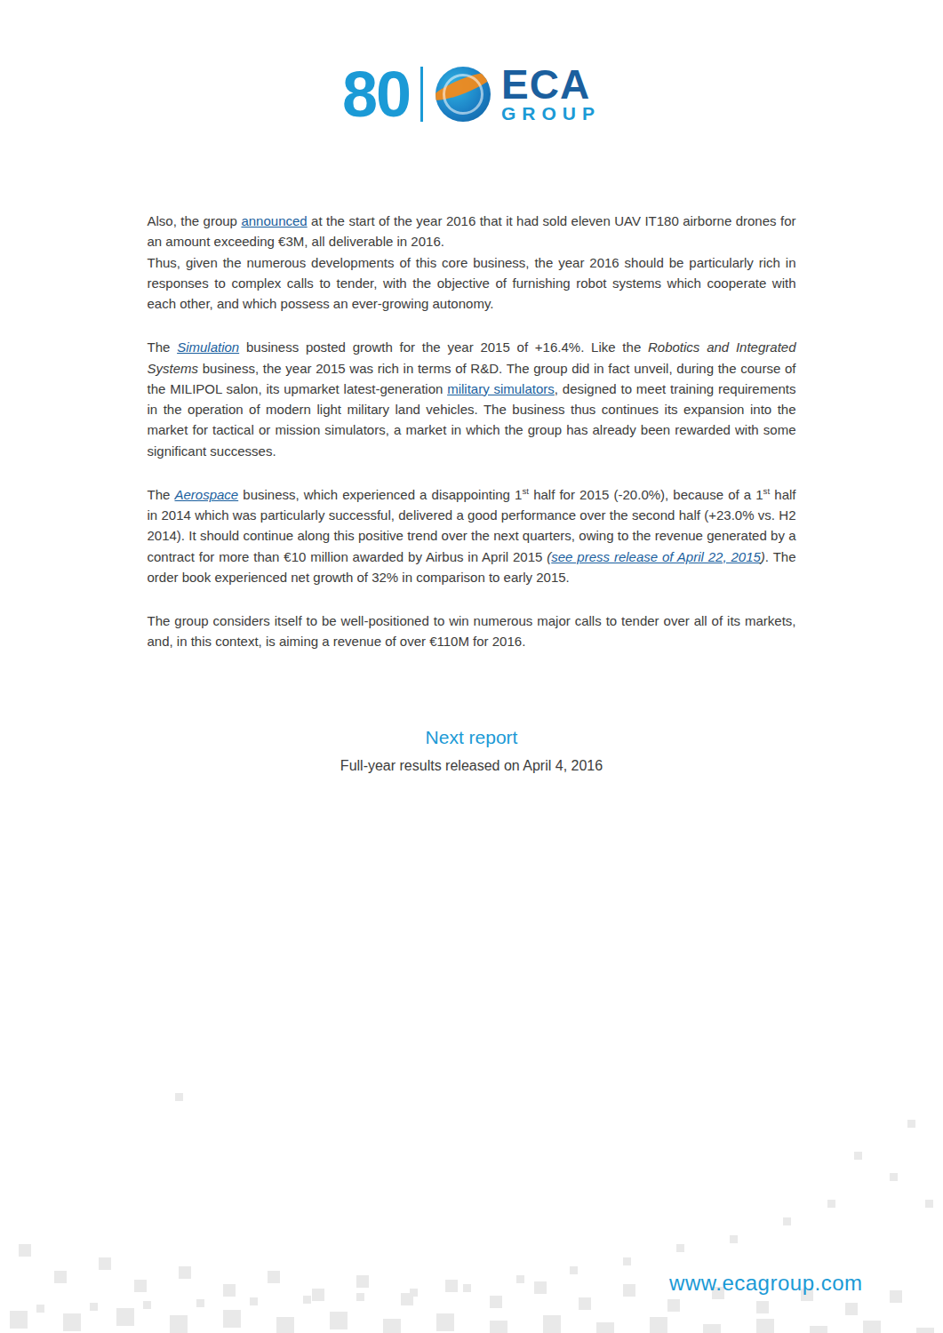80 ECA
GROUP
Also, the group announced at the start of the year 2016 that it had sold eleven UAV IT180 airborne drones for an amount exceeding €3M, all deliverable in 2016.
Thus, given the numerous developments of this core business, the year 2016 should be particularly rich in responses to complex calls to tender, with the objective of furnishing robot systems which cooperate with each other, and which possess an ever-growing autonomy.
The Simulation business posted growth for the year 2015 of +16.4%. Like the Robotics and Integrated Systems business, the year 2015 was rich in terms of R&D. The group did in fact unveil, during the course of the MILIPOL salon, its upmarket latest-generation military simulators, designed to meet training requirements in the operation of modern light military land vehicles. The business thus continues its expansion into the market for tactical or mission simulators, a market in which the group has already been rewarded with some significant successes.
The Aerospace business, which experienced a disappointing 1st half for 2015 (-20.0%), because of a 1st half in 2014 which was particularly successful, delivered a good performance over the second half (+23.0% vs. H2 2014). It should continue along this positive trend over the next quarters, owing to the revenue generated by a contract for more than €10 million awarded by Airbus in April 2015 (see press release of April 22, 2015). The order book experienced net growth of 32% in comparison to early 2015.
The group considers itself to be well-positioned to win numerous major calls to tender over all of its markets, and, in this context, is aiming a revenue of over €110M for 2016.
Next report
Full-year results released on April 4, 2016
www.ecagroup.com